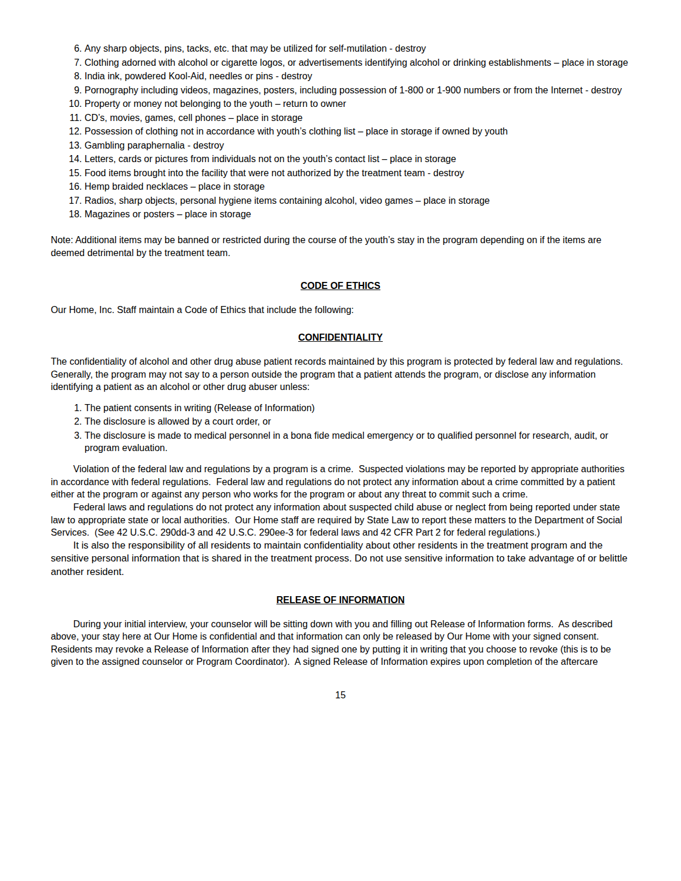Any sharp objects, pins, tacks, etc. that may be utilized for self-mutilation - destroy
Clothing adorned with alcohol or cigarette logos, or advertisements identifying alcohol or drinking establishments – place in storage
India ink, powdered Kool-Aid, needles or pins - destroy
Pornography including videos, magazines, posters, including possession of 1-800 or 1-900 numbers or from the Internet - destroy
Property or money not belonging to the youth – return to owner
CD’s, movies, games, cell phones – place in storage
Possession of clothing not in accordance with youth’s clothing list – place in storage if owned by youth
Gambling paraphernalia - destroy
Letters, cards or pictures from individuals not on the youth’s contact list – place in storage
Food items brought into the facility that were not authorized by the treatment team - destroy
Hemp braided necklaces – place in storage
Radios, sharp objects, personal hygiene items containing alcohol, video games – place in storage
Magazines or posters – place in storage
Note: Additional items may be banned or restricted during the course of the youth’s stay in the program depending on if the items are deemed detrimental by the treatment team.
CODE OF ETHICS
Our Home, Inc. Staff maintain a Code of Ethics that include the following:
CONFIDENTIALITY
The confidentiality of alcohol and other drug abuse patient records maintained by this program is protected by federal law and regulations. Generally, the program may not say to a person outside the program that a patient attends the program, or disclose any information identifying a patient as an alcohol or other drug abuser unless:
The patient consents in writing (Release of Information)
The disclosure is allowed by a court order, or
The disclosure is made to medical personnel in a bona fide medical emergency or to qualified personnel for research, audit, or program evaluation.
Violation of the federal law and regulations by a program is a crime. Suspected violations may be reported by appropriate authorities in accordance with federal regulations. Federal law and regulations do not protect any information about a crime committed by a patient either at the program or against any person who works for the program or about any threat to commit such a crime.
Federal laws and regulations do not protect any information about suspected child abuse or neglect from being reported under state law to appropriate state or local authorities. Our Home staff are required by State Law to report these matters to the Department of Social Services. (See 42 U.S.C. 290dd-3 and 42 U.S.C. 290ee-3 for federal laws and 42 CFR Part 2 for federal regulations.)
It is also the responsibility of all residents to maintain confidentiality about other residents in the treatment program and the sensitive personal information that is shared in the treatment process. Do not use sensitive information to take advantage of or belittle another resident.
RELEASE OF INFORMATION
During your initial interview, your counselor will be sitting down with you and filling out Release of Information forms. As described above, your stay here at Our Home is confidential and that information can only be released by Our Home with your signed consent. Residents may revoke a Release of Information after they had signed one by putting it in writing that you choose to revoke (this is to be given to the assigned counselor or Program Coordinator). A signed Release of Information expires upon completion of the aftercare
15